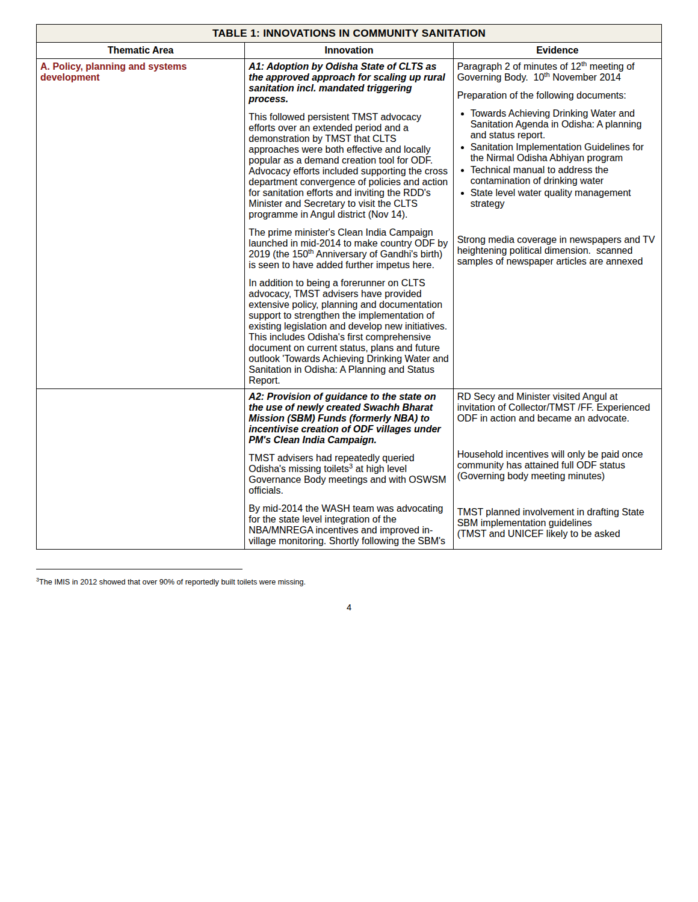| TABLE 1: INNOVATIONS IN COMMUNITY SANITATION |
| Thematic Area | Innovation | Evidence |
| A. Policy, planning and systems development | A1: Adoption by Odisha State of CLTS as the approved approach for scaling up rural sanitation incl. mandated triggering process. This followed persistent TMST advocacy efforts over an extended period and a demonstration by TMST that CLTS approaches were both effective and locally popular as a demand creation tool for ODF. Advocacy efforts included supporting the cross department convergence of policies and action for sanitation efforts and inviting the RDD's Minister and Secretary to visit the CLTS programme in Angul district (Nov 14). The prime minister's Clean India Campaign launched in mid-2014 to make country ODF by 2019 (the 150 th Anniversary of Gandhi's birth) is seen to have added further impetus here. In addition to being a forerunner on CLTS advocacy, TMST advisers have provided extensive policy, planning and documentation support to strengthen the implementation of existing legislation and develop new initiatives. This includes Odisha's first comprehensive document on current status, plans and future outlook 'Towards Achieving Drinking Water and Sanitation in Odisha: A Planning and Status Report. | Paragraph 2 of minutes of 12 th meeting of Governing Body. 10 th November 2014 Preparation of the following documents: Towards Achieving Drinking Water and Sanitation Agenda in Odisha: A planning and status report. Sanitation Implementation Guidelines for the Nirmal Odisha Abhiyan program Technical manual to address the contamination of drinking water State level water quality management strategy Strong media coverage in newspapers and TV heightening political dimension. scanned samples of newspaper articles are annexed |
| | A2: Provision of guidance to the state on the use of newly created Swachh Bharat Mission (SBM) Funds (formerly NBA) to incentivise creation of ODF villages under PM's Clean India Campaign. TMST advisers had repeatedly queried Odisha's missing toilets 3 at high level Governance Body meetings and with OSWSM officials. By mid-2014 the WASH team was advocating for the state level integration of the NBA/MNREGA incentives and improved in-village monitoring. Shortly following the SBM's | RD Secy and Minister visited Angul at invitation of Collector/TMST /FF. Experienced ODF in action and became an advocate. Household incentives will only be paid once community has attained full ODF status (Governing body meeting minutes) TMST planned involvement in drafting State SBM implementation guidelines (TMST and UNICEF likely to be asked |
3The IMIS in 2012 showed that over 90% of reportedly built toilets were missing.
4